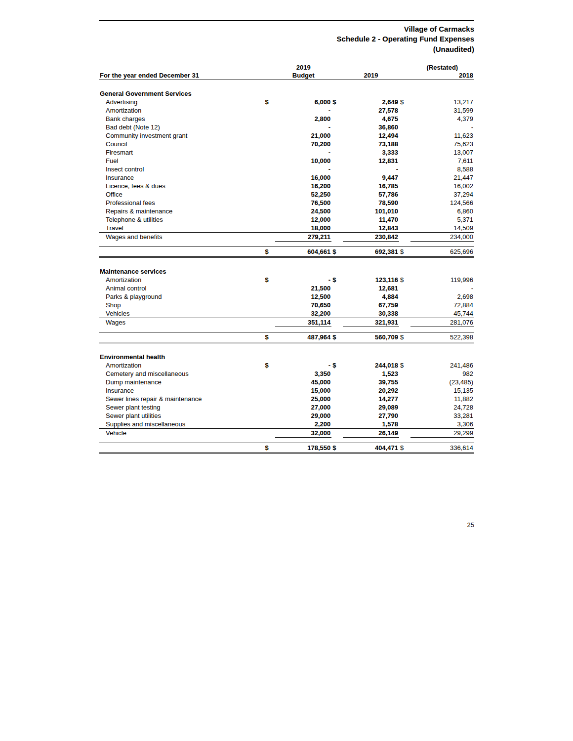Village of Carmacks
Schedule 2 - Operating Fund Expenses
(Unaudited)
| | | 2019 | | | | (Restated) |
| For the year ended December 31 | | Budget | | 2019 | | 2018 |
| General Government Services | |
| Advertising | $ | 6,000 | $ | 2,649 | $ | 13,217 |
| Amortization | | - | | 27,578 | | 31,599 |
| Bank charges | | 2,800 | | 4,675 | | 4,379 |
| Bad debt (Note 12) | | - | | 36,860 | | - |
| Community investment grant | | 21,000 | | 12,494 | | 11,623 |
| Council | | 70,200 | | 73,188 | | 75,623 |
| Firesmart | | - | | 3,333 | | 13,007 |
| Fuel | | 10,000 | | 12,831 | | 7,611 |
| Insect control | | - | | - | | 8,588 |
| Insurance | | 16,000 | | 9,447 | | 21,447 |
| Licence, fees & dues | | 16,200 | | 16,785 | | 16,002 |
| Office | | 52,250 | | 57,786 | | 37,294 |
| Professional fees | | 76,500 | | 78,590 | | 124,566 |
| Repairs & maintenance | | 24,500 | | 101,010 | | 6,860 |
| Telephone & utilities | | 12,000 | | 11,470 | | 5,371 |
| Travel | | 18,000 | | 12,843 | | 14,509 |
| Wages and benefits | | 279,211 | | 230,842 | | 234,000 |
| | $ | 604,661 | $ | 692,381 | $ | 625,696 |
| Maintenance services | |
| Amortization | $ | - | $ | 123,116 | $ | 119,996 |
| Animal control | | 21,500 | | 12,681 | | - |
| Parks & playground | | 12,500 | | 4,884 | | 2,698 |
| Shop | | 70,650 | | 67,759 | | 72,884 |
| Vehicles | | 32,200 | | 30,338 | | 45,744 |
| Wages | | 351,114 | | 321,931 | | 281,076 |
| | $ | 487,964 | $ | 560,709 | $ | 522,398 |
| Environmental health | |
| Amortization | $ | - | $ | 244,018 | $ | 241,486 |
| Cemetery and miscellaneous | | 3,350 | | 1,523 | | 982 |
| Dump maintenance | | 45,000 | | 39,755 | | (23,485) |
| Insurance | | 15,000 | | 20,292 | | 15,135 |
| Sewer lines repair & maintenance | | 25,000 | | 14,277 | | 11,882 |
| Sewer plant testing | | 27,000 | | 29,089 | | 24,728 |
| Sewer plant utilities | | 29,000 | | 27,790 | | 33,281 |
| Supplies and miscellaneous | | 2,200 | | 1,578 | | 3,306 |
| Vehicle | | 32,000 | | 26,149 | | 29,299 |
| | $ | 178,550 | $ | 404,471 | $ | 336,614 |
25